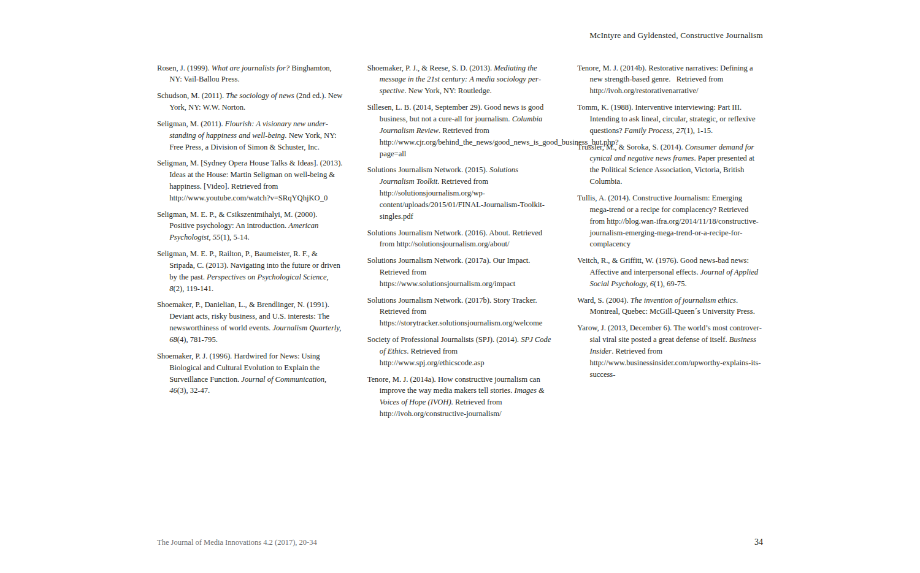McIntyre and Gyldensted, Constructive Journalism
Rosen, J. (1999). What are journalists for? Binghamton, NY: Vail-Ballou Press.
Schudson, M. (2011). The sociology of news (2nd ed.). New York, NY: W.W. Norton.
Seligman, M. (2011). Flourish: A visionary new understanding of happiness and well-being. New York, NY: Free Press, a Division of Simon & Schuster, Inc.
Seligman, M. [Sydney Opera House Talks & Ideas]. (2013). Ideas at the House: Martin Seligman on well-being & happiness. [Video]. Retrieved from http://www.youtube.com/watch?v=SRqYQhjKO_0
Seligman, M. E. P., & Csikszentmihalyi, M. (2000). Positive psychology: An introduction. American Psychologist, 55(1), 5-14.
Seligman, M. E. P., Railton, P., Baumeister, R. F., & Sripada, C. (2013). Navigating into the future or driven by the past. Perspectives on Psychological Science, 8(2), 119-141.
Shoemaker, P., Danielian, L., & Brendlinger, N. (1991). Deviant acts, risky business, and U.S. interests: The newsworthiness of world events. Journalism Quarterly, 68(4), 781-795.
Shoemaker, P. J. (1996). Hardwired for News: Using Biological and Cultural Evolution to Explain the Surveillance Function. Journal of Communication, 46(3), 32-47.
Shoemaker, P. J., & Reese, S. D. (2013). Mediating the message in the 21st century: A media sociology perspective. New York, NY: Routledge.
Sillesen, L. B. (2014, September 29). Good news is good business, but not a cure-all for journalism. Columbia Journalism Review. Retrieved from http://www.cjr.org/behind_the_news/good_news_is_good_business_but.php?page=all
Solutions Journalism Network. (2015). Solutions Journalism Toolkit. Retrieved from http://solutionsjournalism.org/wp-content/uploads/2015/01/FINAL-Journalism-Toolkit-singles.pdf
Solutions Journalism Network. (2016). About. Retrieved from http://solutionsjournalism.org/about/
Solutions Journalism Network. (2017a). Our Impact. Retrieved from https://www.solutionsjournalism.org/impact
Solutions Journalism Network. (2017b). Story Tracker. Retrieved from https://storytracker.solutionsjournalism.org/welcome
Society of Professional Journalists (SPJ). (2014). SPJ Code of Ethics. Retrieved from http://www.spj.org/ethicscode.asp
Tenore, M. J. (2014a). How constructive journalism can improve the way media makers tell stories. Images & Voices of Hope (IVOH). Retrieved from http://ivoh.org/constructive-journalism/
Tenore, M. J. (2014b). Restorative narratives: Defining a new strength-based genre. Retrieved from http://ivoh.org/restorativenarrative/
Tomm, K. (1988). Interventive interviewing: Part III. Intending to ask lineal, circular, strategic, or reflexive questions? Family Process, 27(1), 1-15.
Trussler, M., & Soroka, S. (2014). Consumer demand for cynical and negative news frames. Paper presented at the Political Science Association, Victoria, British Columbia.
Tullis, A. (2014). Constructive Journalism: Emerging mega-trend or a recipe for complacency? Retrieved from http://blog.wan-ifra.org/2014/11/18/constructive-journalism-emerging-mega-trend-or-a-recipe-for-complacency
Veitch, R., & Griffitt, W. (1976). Good news-bad news: Affective and interpersonal effects. Journal of Applied Social Psychology, 6(1), 69-75.
Ward, S. (2004). The invention of journalism ethics. Montreal, Quebec: McGill-Queen´s University Press.
Yarow, J. (2013, December 6). The world’s most controversial viral site posted a great defense of itself. Business Insider. Retrieved from http://www.businessinsider.com/upworthy-explains-its-success-
The Journal of Media Innovations 4.2 (2017), 20-34
34